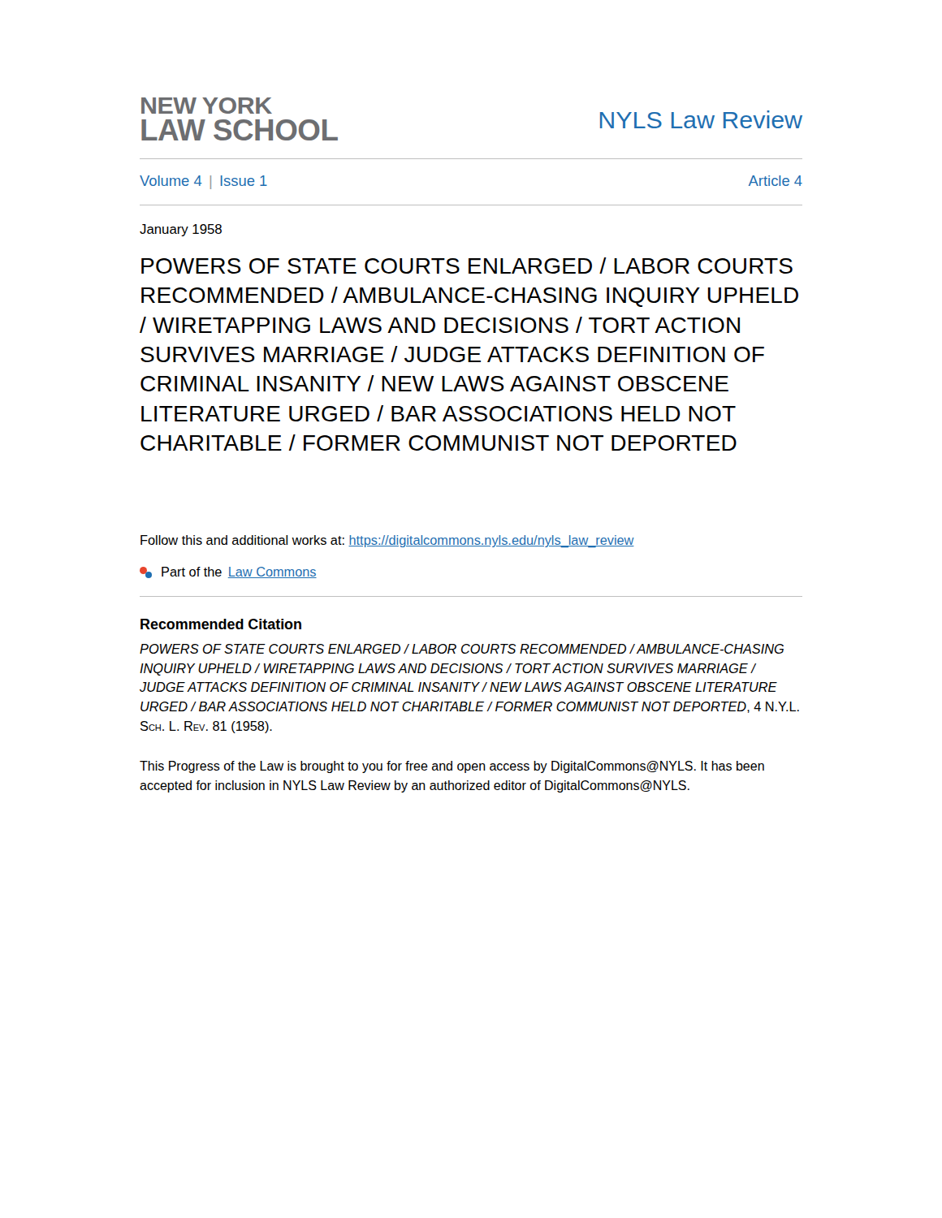NEW YORK LAW SCHOOL
NYLS Law Review
Volume 4|Issue 1
Article 4
January 1958
POWERS OF STATE COURTS ENLARGED / LABOR COURTS RECOMMENDED / AMBULANCE-CHASING INQUIRY UPHELD / WIRETAPPING LAWS AND DECISIONS / TORT ACTION SURVIVES MARRIAGE / JUDGE ATTACKS DEFINITION OF CRIMINAL INSANITY / NEW LAWS AGAINST OBSCENE LITERATURE URGED / BAR ASSOCIATIONS HELD NOT CHARITABLE / FORMER COMMUNIST NOT DEPORTED
Follow this and additional works at: https://digitalcommons.nyls.edu/nyls_law_review
Part of the Law Commons
Recommended Citation
POWERS OF STATE COURTS ENLARGED / LABOR COURTS RECOMMENDED / AMBULANCE-CHASING INQUIRY UPHELD / WIRETAPPING LAWS AND DECISIONS / TORT ACTION SURVIVES MARRIAGE / JUDGE ATTACKS DEFINITION OF CRIMINAL INSANITY / NEW LAWS AGAINST OBSCENE LITERATURE URGED / BAR ASSOCIATIONS HELD NOT CHARITABLE / FORMER COMMUNIST NOT DEPORTED, 4 N.Y.L. Sch. L. Rev. 81 (1958).
This Progress of the Law is brought to you for free and open access by DigitalCommons@NYLS. It has been accepted for inclusion in NYLS Law Review by an authorized editor of DigitalCommons@NYLS.